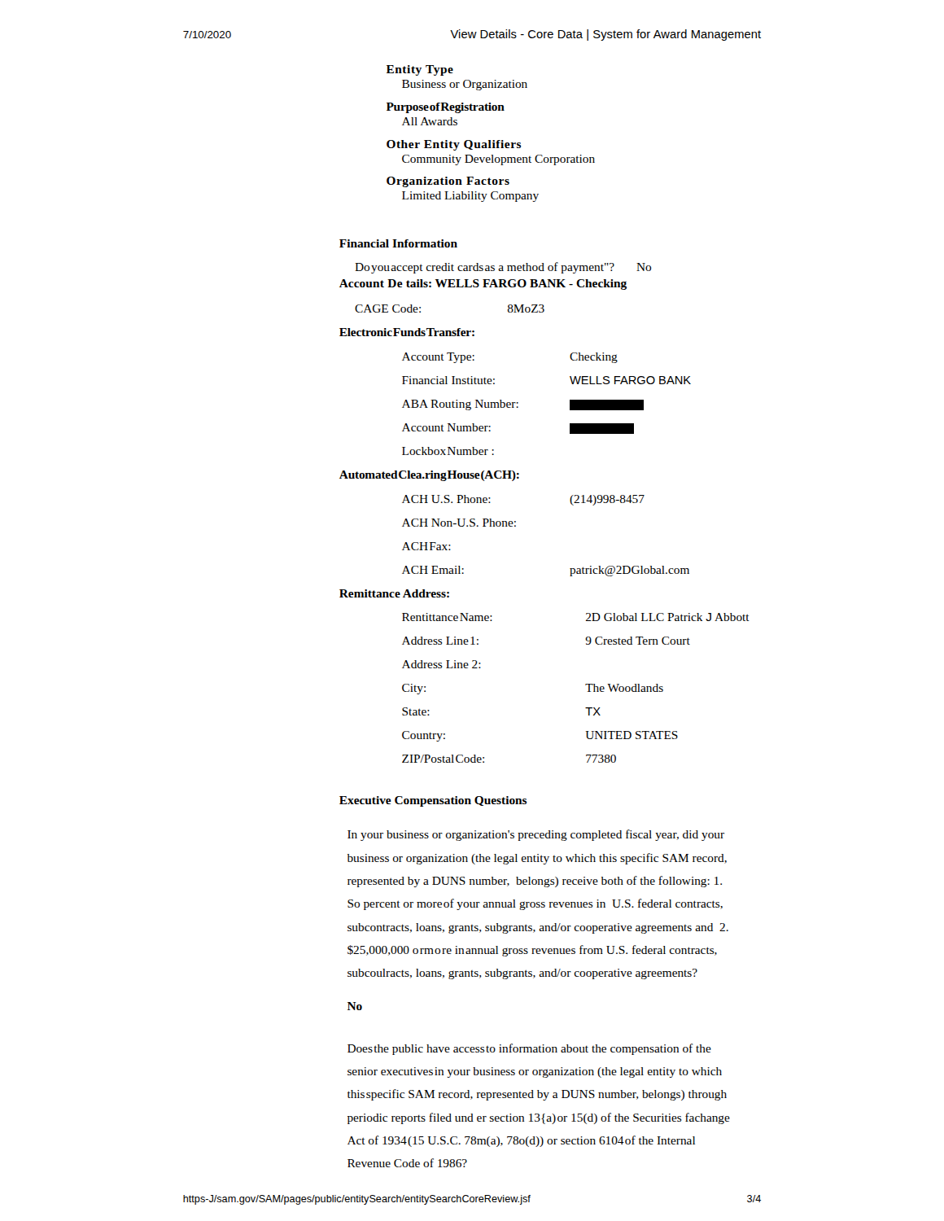7/10/2020
View Details - Core Data | System for Award Management
Entity Type
Business or Organization
Purpose of Registration
All Awards
Other Entity Qualifiers
Community Development Corporation
Organization Factors
Limited Liability Company
Financial Information
Do you accept credit cards as a method of payment"? No
Account De tails: WELLS FARGO BANK - Checking
CAGE Code:
8MoZ3
Electronic Funds Transfer:
Account Type:
Checking
Financial Institute:
WELLS FARGO BANK
ABA Routing Number:
Account Number:
Lockbox Number :
Automated Clea.ring House (ACH):
ACH U.S. Phone:
(214)998-8457
ACH Non-U.S. Phone:
ACH Fax:
ACH Email:
patrick@2DGlobal.com
Remittance Address:
Rentittance Name:
2D Global LLC Patrick J Abbott
Address Line 1:
9 Crested Tern Court
Address Line 2:
City:
The Woodlands
State:
TX
Country:
UNITED STATES
ZIP/Postal Code:
77380
Executive Compensation Questions
In your business or organization's preceding completed fiscal year, did your business or organization (the legal entity to which this specific SAM record, represented by a DUNS number, belongs) receive both of the following: 1. So percent or more of your annual gross revenues in U.S. federal contracts, subcontracts, loans, grants, subgrants, and/or cooperative agreements and 2. $25,000,000 o rm o re in annual gross revenues from U.S. federal contracts, subcoulracts, loans, grants, subgrants, and/or cooperative agreements?
No
Does the public have access to information about the compensation of the senior executives in your business or organization (the legal entity to which this specific SAM record, represented by a DUNS number, belongs) through periodic reports filed und er section 13{a) or 15(d) of the Securities fachange Act of 1934 (15 U.S.C. 78m(a), 78o(d)) or section 6104 of the Internal Revenue Code of 1986?
https-J/sam.gov/SAM/pages/public/entitySearch/entitySearchCoreReview.jsf
3/4